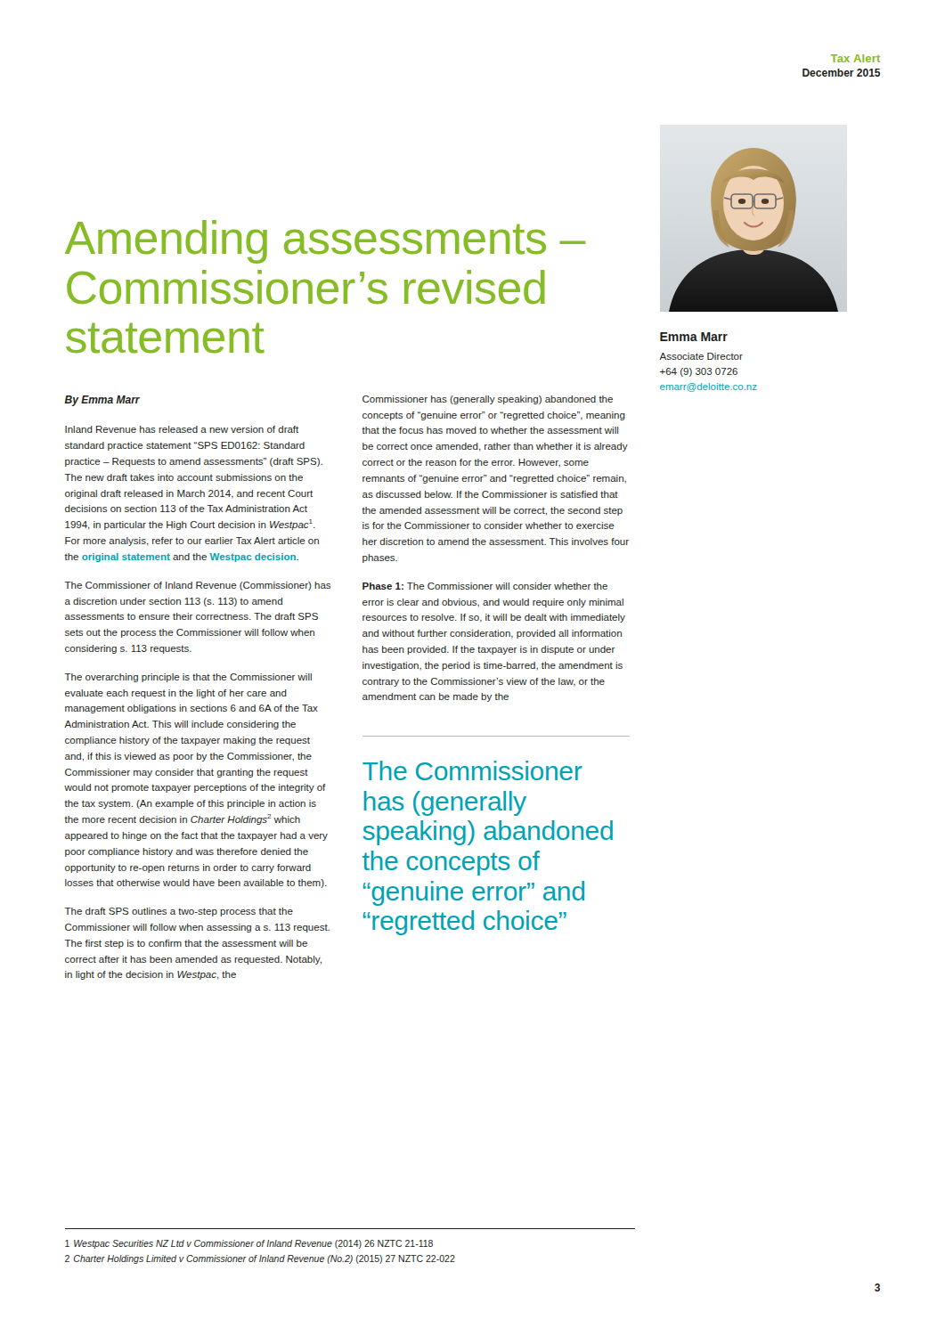Tax Alert
December 2015
Amending assessments –
Commissioner’s revised
statement
By Emma Marr
Inland Revenue has released a new version of draft standard practice statement “SPS ED0162: Standard practice – Requests to amend assessments” (draft SPS). The new draft takes into account submissions on the original draft released in March 2014, and recent Court decisions on section 113 of the Tax Administration Act 1994, in particular the High Court decision in Westpac1. For more analysis, refer to our earlier Tax Alert article on the original statement and the Westpac decision.
The Commissioner of Inland Revenue (Commissioner) has a discretion under section 113 (s. 113) to amend assessments to ensure their correctness. The draft SPS sets out the process the Commissioner will follow when considering s. 113 requests.
The overarching principle is that the Commissioner will evaluate each request in the light of her care and management obligations in sections 6 and 6A of the Tax Administration Act. This will include considering the compliance history of the taxpayer making the request and, if this is viewed as poor by the Commissioner, the Commissioner may consider that granting the request would not promote taxpayer perceptions of the integrity of the tax system. (An example of this principle in action is the more recent decision in Charter Holdings2 which appeared to hinge on the fact that the taxpayer had a very poor compliance history and was therefore denied the opportunity to re-open returns in order to carry forward losses that otherwise would have been available to them).
The draft SPS outlines a two-step process that the Commissioner will follow when assessing a s. 113 request. The first step is to confirm that the assessment will be correct after it has been amended as requested. Notably, in light of the decision in Westpac, the
Commissioner has (generally speaking) abandoned the concepts of “genuine error” or “regretted choice”, meaning that the focus has moved to whether the assessment will be correct once amended, rather than whether it is already correct or the reason for the error. However, some remnants of “genuine error” and “regretted choice” remain, as discussed below. If the Commissioner is satisfied that the amended assessment will be correct, the second step is for the Commissioner to consider whether to exercise her discretion to amend the assessment. This involves four phases.
Phase 1: The Commissioner will consider whether the error is clear and obvious, and would require only minimal resources to resolve. If so, it will be dealt with immediately and without further consideration, provided all information has been provided. If the taxpayer is in dispute or under investigation, the period is time-barred, the amendment is contrary to the Commissioner’s view of the law, or the amendment can be made by the
The Commissioner has (generally speaking) abandoned the concepts of “genuine error” and “regretted choice”
Emma Marr
Associate Director
+64 (9) 303 0726
emarr@deloitte.co.nz
1 Westpac Securities NZ Ltd v Commissioner of Inland Revenue (2014) 26 NZTC 21-118
2 Charter Holdings Limited v Commissioner of Inland Revenue (No.2) (2015) 27 NZTC 22-022
3